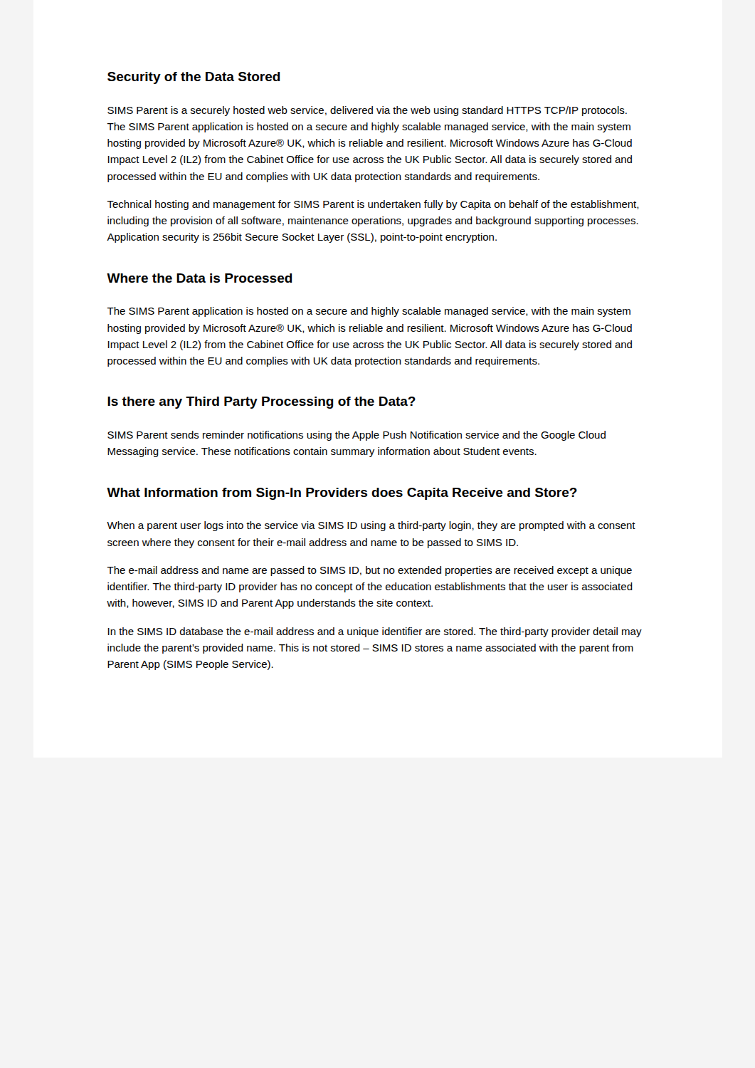Security of the Data Stored
SIMS Parent is a securely hosted web service, delivered via the web using standard HTTPS TCP/IP protocols. The SIMS Parent application is hosted on a secure and highly scalable managed service, with the main system hosting provided by Microsoft Azure® UK, which is reliable and resilient. Microsoft Windows Azure has G-Cloud Impact Level 2 (IL2) from the Cabinet Office for use across the UK Public Sector. All data is securely stored and processed within the EU and complies with UK data protection standards and requirements.
Technical hosting and management for SIMS Parent is undertaken fully by Capita on behalf of the establishment, including the provision of all software, maintenance operations, upgrades and background supporting processes. Application security is 256bit Secure Socket Layer (SSL), point-to-point encryption.
Where the Data is Processed
The SIMS Parent application is hosted on a secure and highly scalable managed service, with the main system hosting provided by Microsoft Azure® UK, which is reliable and resilient. Microsoft Windows Azure has G-Cloud Impact Level 2 (IL2) from the Cabinet Office for use across the UK Public Sector. All data is securely stored and processed within the EU and complies with UK data protection standards and requirements.
Is there any Third Party Processing of the Data?
SIMS Parent sends reminder notifications using the Apple Push Notification service and the Google Cloud Messaging service. These notifications contain summary information about Student events.
What Information from Sign-In Providers does Capita Receive and Store?
When a parent user logs into the service via SIMS ID using a third-party login, they are prompted with a consent screen where they consent for their e-mail address and name to be passed to SIMS ID.
The e-mail address and name are passed to SIMS ID, but no extended properties are received except a unique identifier. The third-party ID provider has no concept of the education establishments that the user is associated with, however, SIMS ID and Parent App understands the site context.
In the SIMS ID database the e-mail address and a unique identifier are stored. The third-party provider detail may include the parent’s provided name. This is not stored – SIMS ID stores a name associated with the parent from Parent App (SIMS People Service).